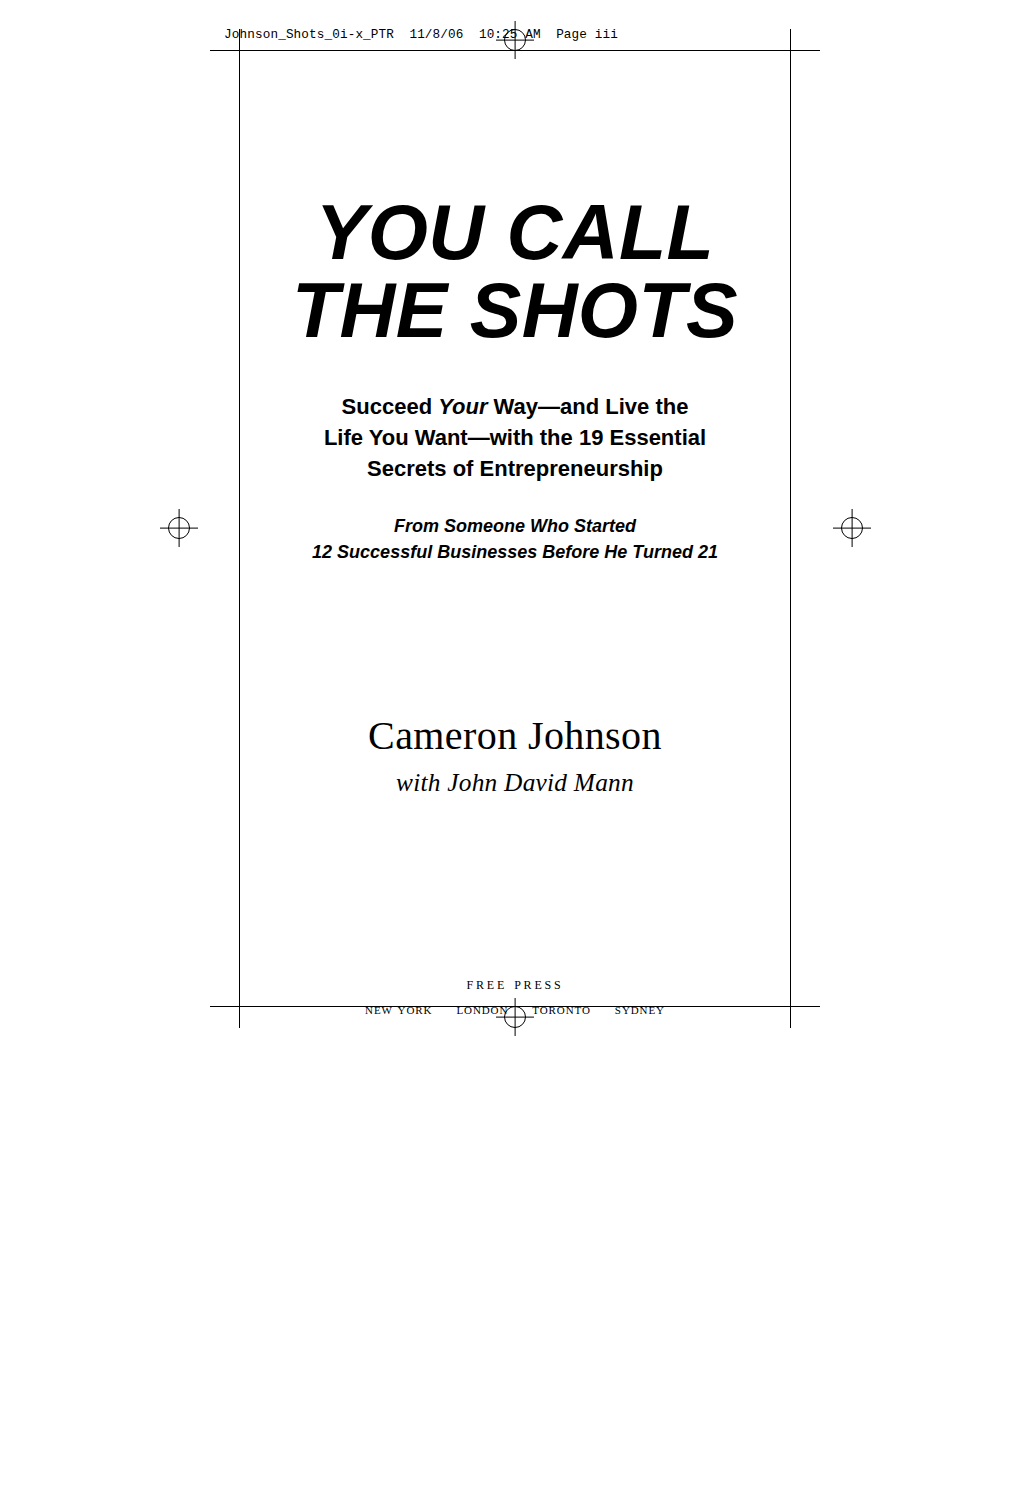Johnson_Shots_0i-x_PTR 11/8/06 10:25 AM Page iii
You Call the Shots
Succeed Your Way—and Live the
Life You Want—with the 19 Essential
Secrets of Entrepreneurship
From Someone Who Started
12 Successful Businesses Before He Turned 21
Cameron Johnson
with John David Mann
Free Press
New York London Toronto Sydney